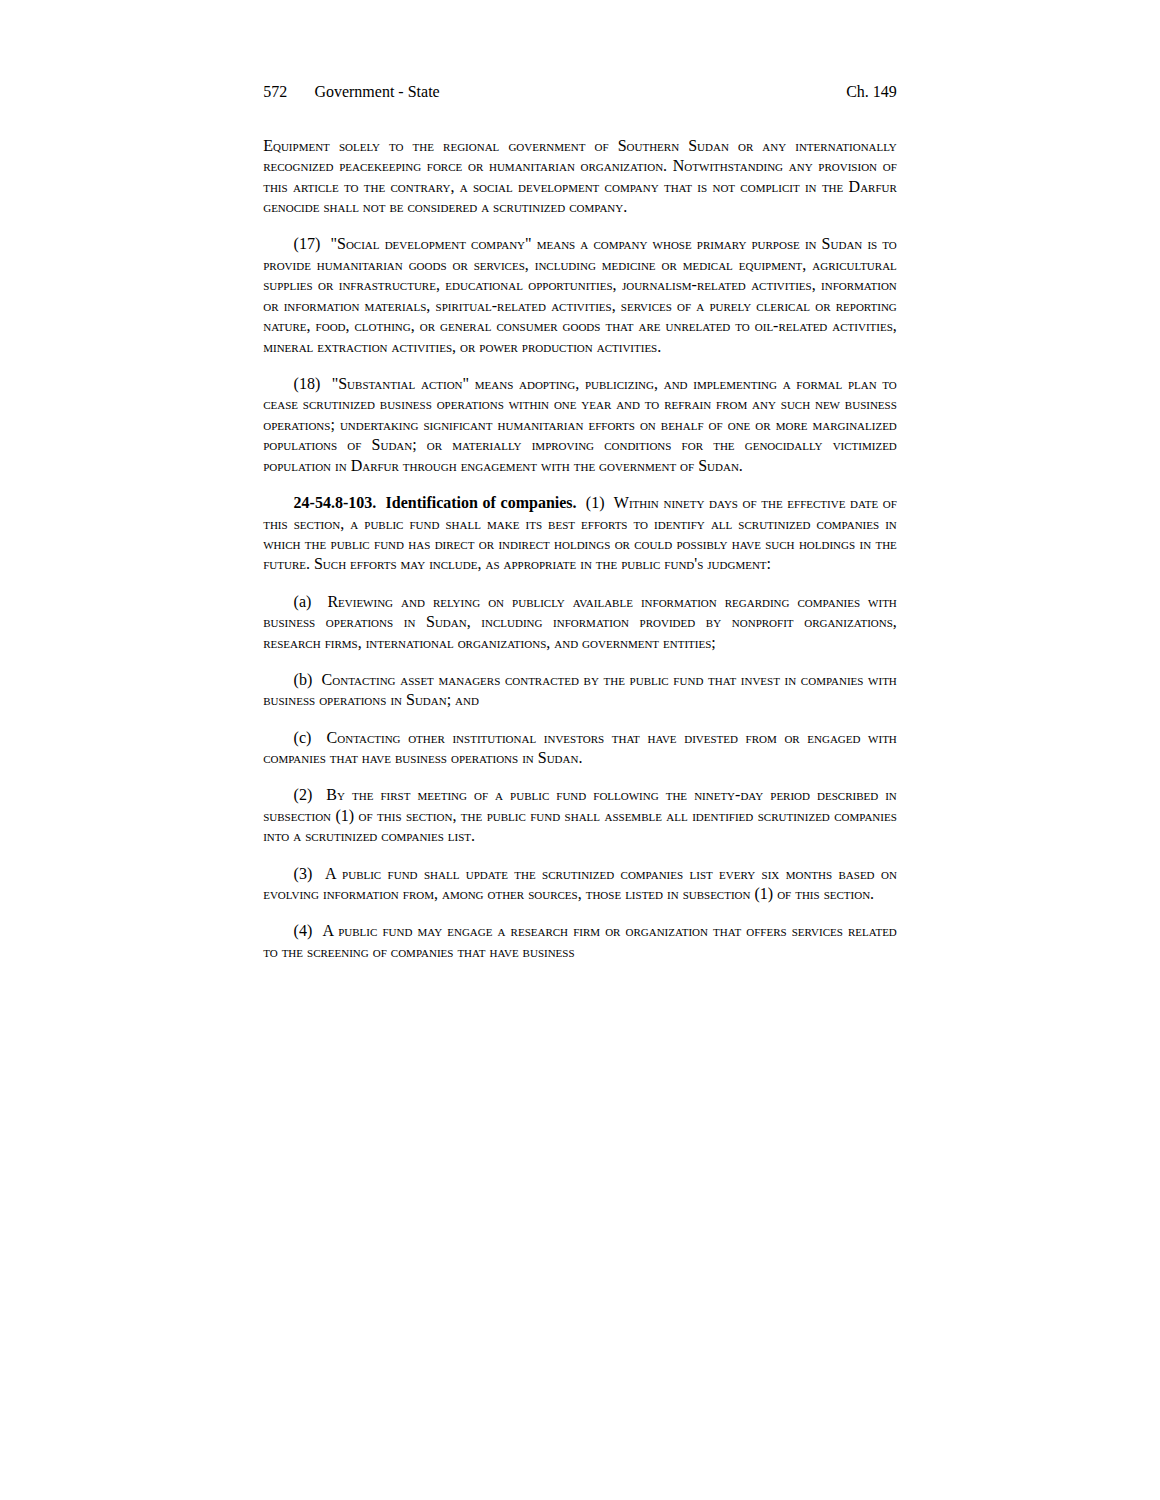572 Government - State Ch. 149
Equipment solely to the regional government of Southern Sudan or any internationally recognized peacekeeping force or humanitarian organization. Notwithstanding any provision of this article to the contrary, a social development company that is not complicit in the Darfur genocide shall not be considered a scrutinized company.
(17) "Social development company" means a company whose primary purpose in Sudan is to provide humanitarian goods or services, including medicine or medical equipment, agricultural supplies or infrastructure, educational opportunities, journalism-related activities, information or information materials, spiritual-related activities, services of a purely clerical or reporting nature, food, clothing, or general consumer goods that are unrelated to oil-related activities, mineral extraction activities, or power production activities.
(18) "Substantial action" means adopting, publicizing, and implementing a formal plan to cease scrutinized business operations within one year and to refrain from any such new business operations; undertaking significant humanitarian efforts on behalf of one or more marginalized populations of Sudan; or materially improving conditions for the genocidally victimized population in Darfur through engagement with the government of Sudan.
24-54.8-103. Identification of companies. (1) Within ninety days of the effective date of this section, a public fund shall make its best efforts to identify all scrutinized companies in which the public fund has direct or indirect holdings or could possibly have such holdings in the future. Such efforts may include, as appropriate in the public fund's judgment:
(a) Reviewing and relying on publicly available information regarding companies with business operations in Sudan, including information provided by nonprofit organizations, research firms, international organizations, and government entities;
(b) Contacting asset managers contracted by the public fund that invest in companies with business operations in Sudan; and
(c) Contacting other institutional investors that have divested from or engaged with companies that have business operations in Sudan.
(2) By the first meeting of a public fund following the ninety-day period described in subsection (1) of this section, the public fund shall assemble all identified scrutinized companies into a scrutinized companies list.
(3) A public fund shall update the scrutinized companies list every six months based on evolving information from, among other sources, those listed in subsection (1) of this section.
(4) A public fund may engage a research firm or organization that offers services related to the screening of companies that have business